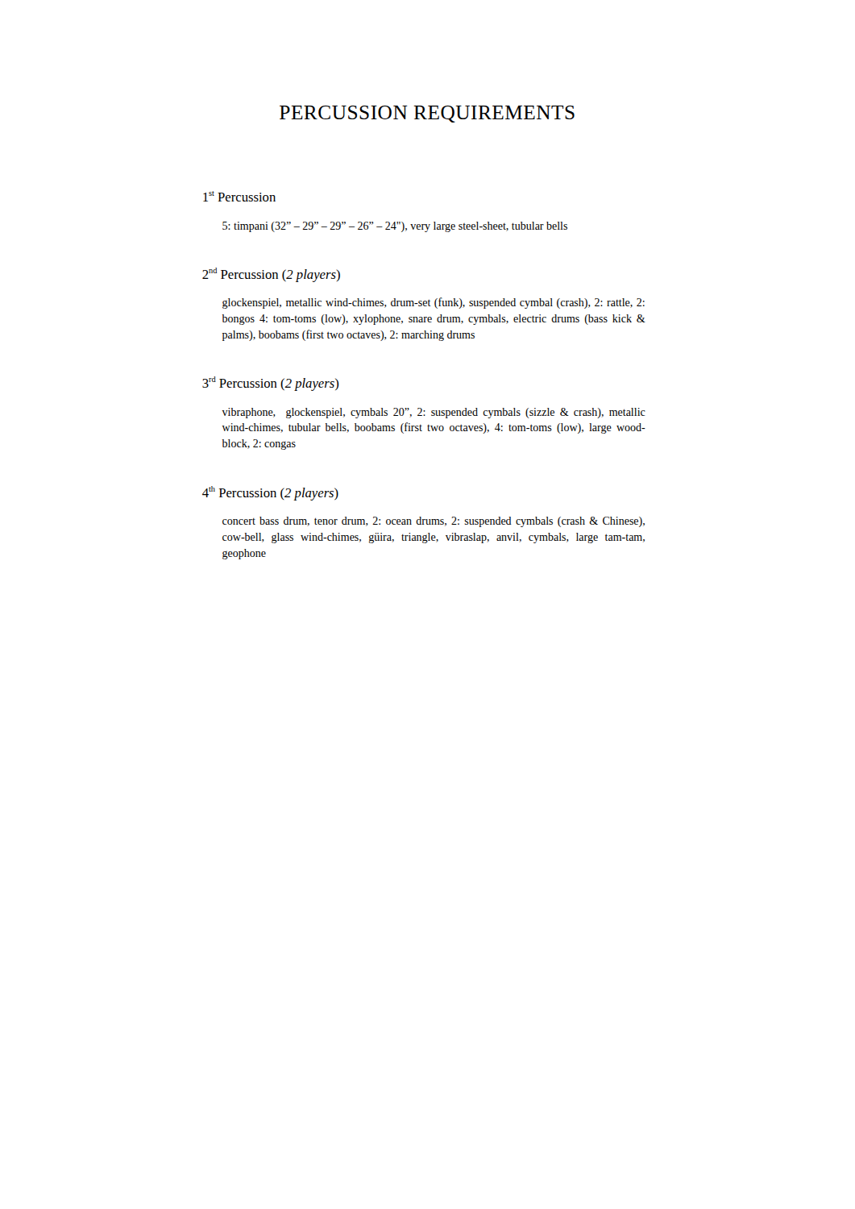PERCUSSION REQUIREMENTS
1st Percussion
5: timpani (32” – 29” – 29” – 26” – 24"), very large steel-sheet, tubular bells
2nd Percussion (2 players)
glockenspiel, metallic wind-chimes, drum-set (funk), suspended cymbal (crash), 2: rattle, 2: bongos 4: tom-toms (low), xylophone, snare drum, cymbals, electric drums (bass kick & palms), boobams (first two octaves), 2: marching drums
3rd Percussion (2 players)
vibraphone, glockenspiel, cymbals 20”, 2: suspended cymbals (sizzle & crash), metallic wind-chimes, tubular bells, boobams (first two octaves), 4: tom-toms (low), large wood-block, 2: congas
4th Percussion (2 players)
concert bass drum, tenor drum, 2: ocean drums, 2: suspended cymbals (crash & Chinese), cow-bell, glass wind-chimes, güira, triangle, vibraslap, anvil, cymbals, large tam-tam, geophone